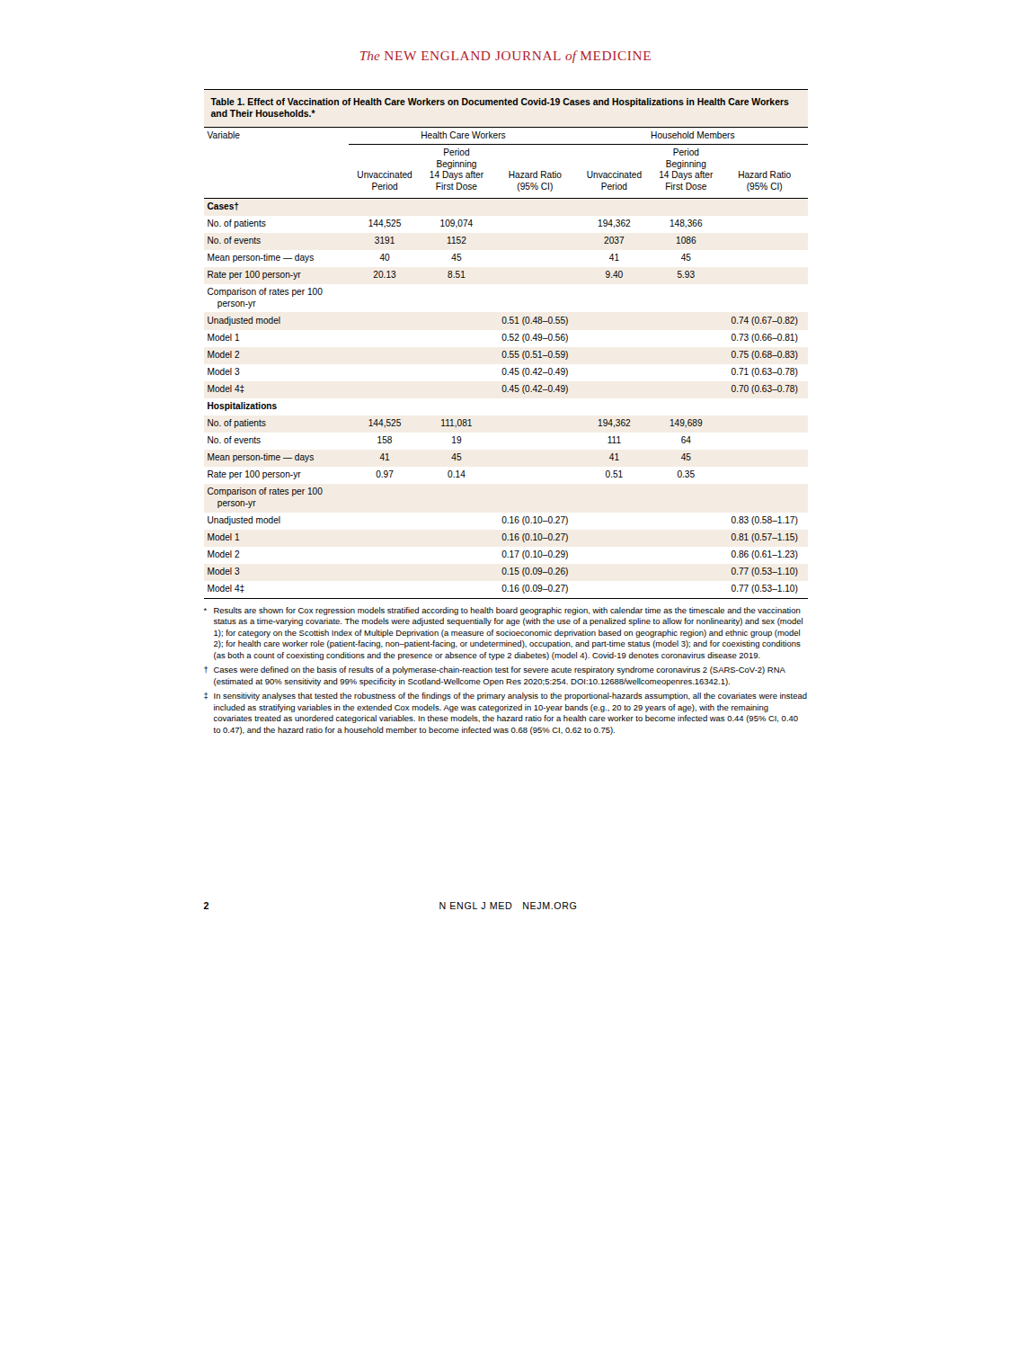The NEW ENGLAND JOURNAL of MEDICINE
Table 1. Effect of Vaccination of Health Care Workers on Documented Covid-19 Cases and Hospitalizations in Health Care Workers and Their Households.*
| Variable | Health Care Workers | Household Members |
| --- | --- | --- |
| | Unvaccinated Period | Period Beginning 14 Days after First Dose | Hazard Ratio (95% CI) | Unvaccinated Period | Period Beginning 14 Days after First Dose | Hazard Ratio (95% CI) |
| Cases† | | | | | | |
| No. of patients | 144,525 | 109,074 | | 194,362 | 148,366 | |
| No. of events | 3191 | 1152 | | 2037 | 1086 | |
| Mean person-time — days | 40 | 45 | | 41 | 45 | |
| Rate per 100 person-yr | 20.13 | 8.51 | | 9.40 | 5.93 | |
| Comparison of rates per 100 person-yr | | | | | | |
| Unadjusted model | | | 0.51 (0.48–0.55) | | | 0.74 (0.67–0.82) |
| Model 1 | | | 0.52 (0.49–0.56) | | | 0.73 (0.66–0.81) |
| Model 2 | | | 0.55 (0.51–0.59) | | | 0.75 (0.68–0.83) |
| Model 3 | | | 0.45 (0.42–0.49) | | | 0.71 (0.63–0.78) |
| Model 4‡ | | | 0.45 (0.42–0.49) | | | 0.70 (0.63–0.78) |
| Hospitalizations | | | | | | |
| No. of patients | 144,525 | 111,081 | | 194,362 | 149,689 | |
| No. of events | 158 | 19 | | 111 | 64 | |
| Mean person-time — days | 41 | 45 | | 41 | 45 | |
| Rate per 100 person-yr | 0.97 | 0.14 | | 0.51 | 0.35 | |
| Comparison of rates per 100 person-yr | | | | | | |
| Unadjusted model | | | 0.16 (0.10–0.27) | | | 0.83 (0.58–1.17) |
| Model 1 | | | 0.16 (0.10–0.27) | | | 0.81 (0.57–1.15) |
| Model 2 | | | 0.17 (0.10–0.29) | | | 0.86 (0.61–1.23) |
| Model 3 | | | 0.15 (0.09–0.26) | | | 0.77 (0.53–1.10) |
| Model 4‡ | | | 0.16 (0.09–0.27) | | | 0.77 (0.53–1.10) |
*Results are shown for Cox regression models stratified according to health board geographic region, with calendar time as the timescale and the vaccination status as a time-varying covariate. The models were adjusted sequentially for age (with the use of a penalized spline to allow for nonlinearity) and sex (model 1); for category on the Scottish Index of Multiple Deprivation (a measure of socioeconomic deprivation based on geographic region) and ethnic group (model 2); for health care worker role (patient-facing, non–patient-facing, or undetermined), occupation, and part-time status (model 3); and for coexisting conditions (as both a count of coexisting conditions and the presence or absence of type 2 diabetes) (model 4). Covid-19 denotes coronavirus disease 2019.
†Cases were defined on the basis of results of a polymerase-chain-reaction test for severe acute respiratory syndrome coronavirus 2 (SARS-CoV-2) RNA (estimated at 90% sensitivity and 99% specificity in Scotland-Wellcome Open Res 2020;5:254. DOI:10.12688/wellcomeopenres.16342.1).
‡In sensitivity analyses that tested the robustness of the findings of the primary analysis to the proportional-hazards assumption, all the covariates were instead included as stratifying variables in the extended Cox models. Age was categorized in 10-year bands (e.g., 20 to 29 years of age), with the remaining covariates treated as unordered categorical variables. In these models, the hazard ratio for a health care worker to become infected was 0.44 (95% CI, 0.40 to 0.47), and the hazard ratio for a household member to become infected was 0.68 (95% CI, 0.62 to 0.75).
2
N ENGL J MED NEJM.ORG